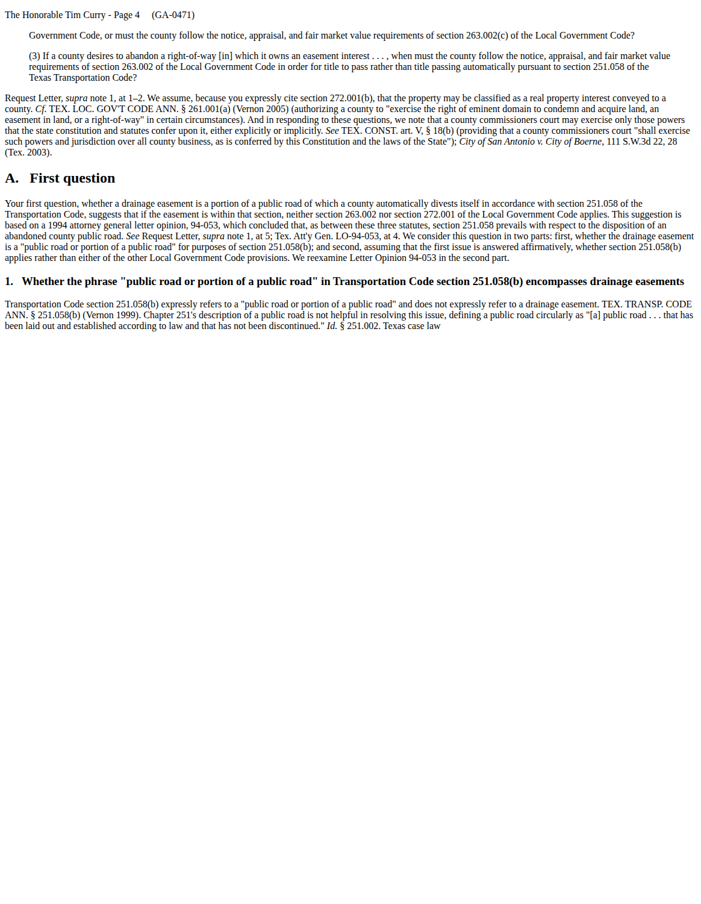The Honorable Tim Curry - Page 4 (GA-0471)
Government Code, or must the county follow the notice, appraisal, and fair market value requirements of section 263.002(c) of the Local Government Code?
(3) If a county desires to abandon a right-of-way [in] which it owns an easement interest . . . , when must the county follow the notice, appraisal, and fair market value requirements of section 263.002 of the Local Government Code in order for title to pass rather than title passing automatically pursuant to section 251.058 of the Texas Transportation Code?
Request Letter, supra note 1, at 1–2. We assume, because you expressly cite section 272.001(b), that the property may be classified as a real property interest conveyed to a county. Cf. TEX. LOC. GOV'T CODE ANN. § 261.001(a) (Vernon 2005) (authorizing a county to "exercise the right of eminent domain to condemn and acquire land, an easement in land, or a right-of-way" in certain circumstances). And in responding to these questions, we note that a county commissioners court may exercise only those powers that the state constitution and statutes confer upon it, either explicitly or implicitly. See TEX. CONST. art. V, § 18(b) (providing that a county commissioners court "shall exercise such powers and jurisdiction over all county business, as is conferred by this Constitution and the laws of the State"); City of San Antonio v. City of Boerne, 111 S.W.3d 22, 28 (Tex. 2003).
A. First question
Your first question, whether a drainage easement is a portion of a public road of which a county automatically divests itself in accordance with section 251.058 of the Transportation Code, suggests that if the easement is within that section, neither section 263.002 nor section 272.001 of the Local Government Code applies. This suggestion is based on a 1994 attorney general letter opinion, 94-053, which concluded that, as between these three statutes, section 251.058 prevails with respect to the disposition of an abandoned county public road. See Request Letter, supra note 1, at 5; Tex. Att'y Gen. LO-94-053, at 4. We consider this question in two parts: first, whether the drainage easement is a "public road or portion of a public road" for purposes of section 251.058(b); and second, assuming that the first issue is answered affirmatively, whether section 251.058(b) applies rather than either of the other Local Government Code provisions. We reexamine Letter Opinion 94-053 in the second part.
1. Whether the phrase "public road or portion of a public road" in Transportation Code section 251.058(b) encompasses drainage easements
Transportation Code section 251.058(b) expressly refers to a "public road or portion of a public road" and does not expressly refer to a drainage easement. TEX. TRANSP. CODE ANN. § 251.058(b) (Vernon 1999). Chapter 251's description of a public road is not helpful in resolving this issue, defining a public road circularly as "[a] public road . . . that has been laid out and established according to law and that has not been discontinued." Id. § 251.002. Texas case law